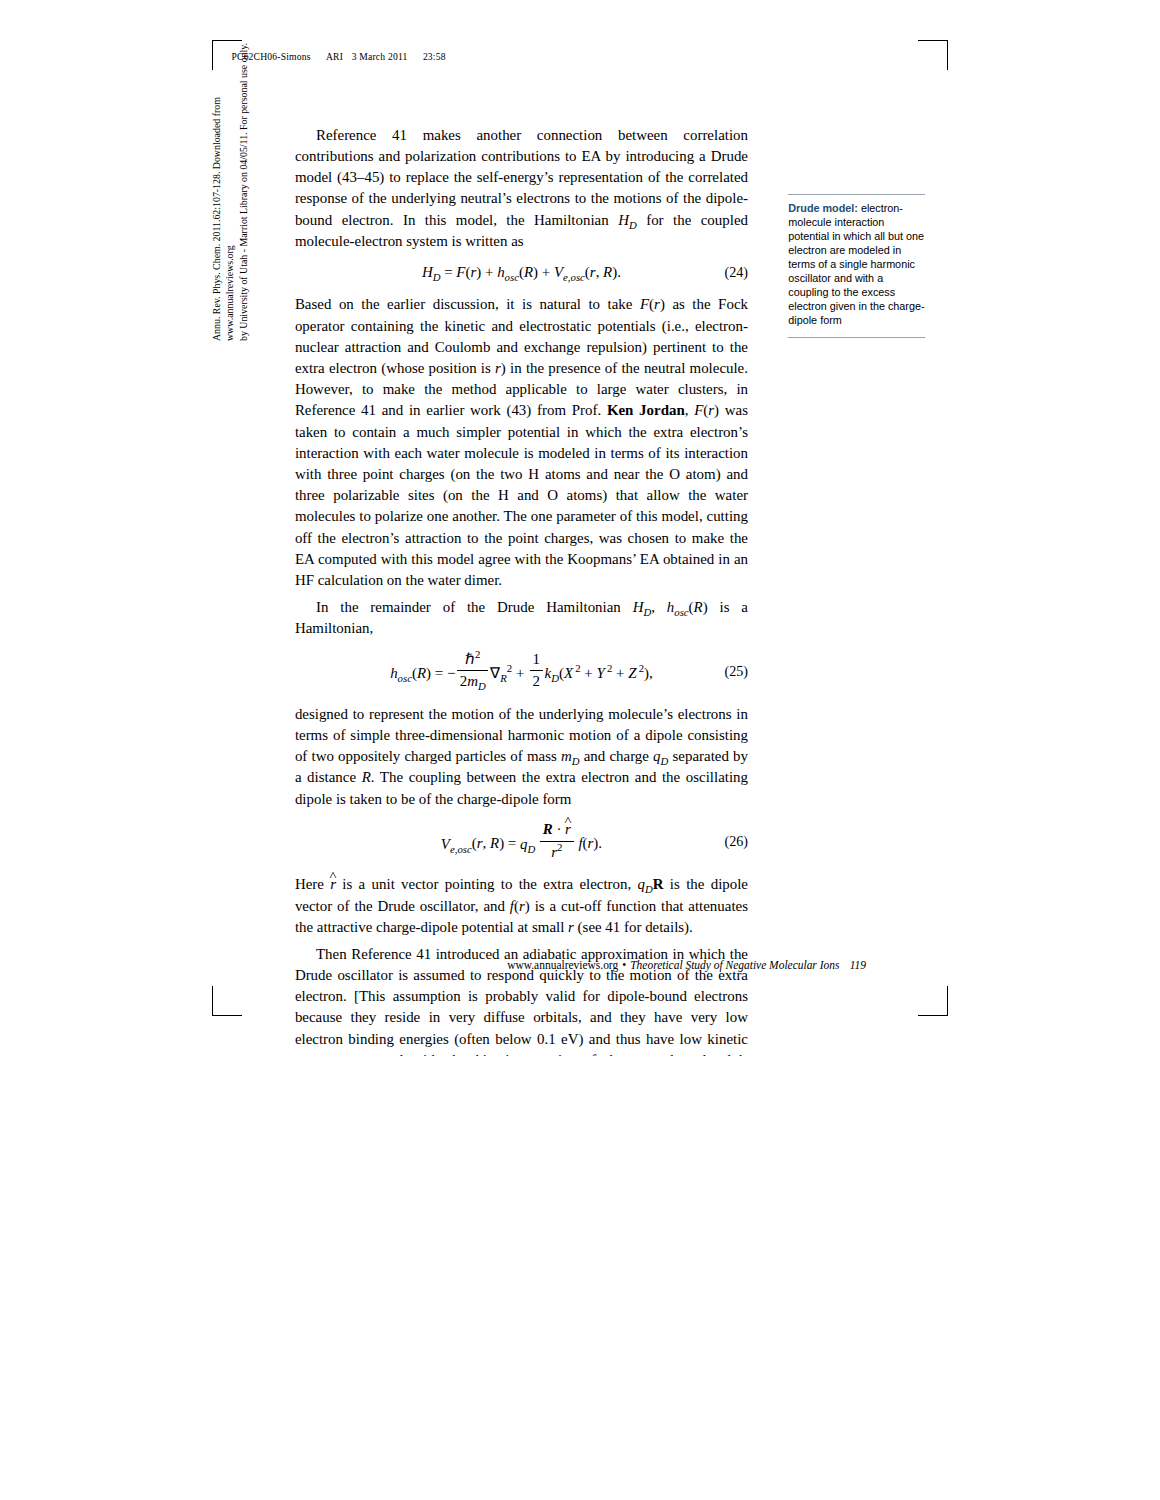PC62CH06-Simons ARI 3 March 201123:58
Annu. Rev. Phys. Chem. 2011.62:107-128. Downloaded from www.annualreviews.org
by University of Utah - Marriot Library on 04/05/11. For personal use only.
Drude model: electron-molecule interaction potential in which all but one electron are modeled in terms of a single harmonic oscillator and with a coupling to the excess electron given in the charge-dipole form
Reference 41 makes another connection between correlation contributions and polarization contributions to EA by introducing a Drude model (43–45) to replace the self-energy’s representation of the correlated response of the underlying neutral’s electrons to the motions of the dipole-bound electron. In this model, the Hamiltonian HD for the coupled molecule-electron system is written as
HD = F(r) + hosc(R) + Ve,osc(r, R). (24)
Based on the earlier discussion, it is natural to take F(r) as the Fock operator containing the kinetic and electrostatic potentials (i.e., electron-nuclear attraction and Coulomb and exchange repulsion) pertinent to the extra electron (whose position is r) in the presence of the neutral molecule. However, to make the method applicable to large water clusters, in Reference 41 and in earlier work (43) from Prof. Ken Jordan, F(r) was taken to contain a much simpler potential in which the extra electron’s interaction with each water molecule is modeled in terms of its interaction with three point charges (on the two H atoms and near the O atom) and three polarizable sites (on the H and O atoms) that allow the water molecules to polarize one another. The one parameter of this model, cutting off the electron’s attraction to the point charges, was chosen to make the EA computed with this model agree with the Koopmans’ EA obtained in an HF calculation on the water dimer.
In the remainder of the Drude Hamiltonian HD, hosc(R) is a Hamiltonian,
hosc(R) = −ℏ22mD∇R2 + 12 kD(X 2 + Y 2 + Z 2), (25)
designed to represent the motion of the underlying molecule’s electrons in terms of simple three-dimensional harmonic motion of a dipole consisting of two oppositely charged particles of mass mD and charge qD separated by a distance R. The coupling between the extra electron and the oscillating dipole is taken to be of the charge-dipole form
Ve,osc(r, R) = qD R · r r2 f(r). (26)
Here r is a unit vector pointing to the extra electron, qD R is the dipole vector of the Drude oscillator, and f(r) is a cut-off function that attenuates the attractive charge-dipole potential at small r (see 41 for details).
Then Reference 41 introduced an adiabatic approximation in which the Drude oscillator is assumed to respond quickly to the motion of the extra electron. [This assumption is probably valid for dipole-bound electrons because they reside in very diffuse orbitals, and they have very low electron binding energies (often below 0.1 eV) and thus have low kinetic energy compared with the kinetic energies of the neutral molecule’s valence and core electrons.] This suggests the use of the eigenfunctions {|n⟩ = |nx, ny, nz⟩}and eigenvalues {εn} of hosc to form a matrix representation of the Hamiltonian
HF = hosc(R) + Ve,osc(r, R) (27)
describing the motion of the Drude oscillator in the presence of a stationary (at r) extra electron:
⟨nxnynz|HF|mxmymz⟩ = εn δn,m + f(r)qD r3[x⟨n|X |m⟩ + y⟨n|Y |m⟩ + z⟨n|Z|m⟩]. (28)
Here, δn,m means δnx,mxδny,myδnz,mz, x, y, and z are the Cartesian coordinates of the extra electron, and the X, Y, and Z matrix elements are given by the harmonic oscillator expressions
⟨nxnynz|X |mxmymz⟩ = δny,myδnzmz nx + 12mDωD when nx = mx − 1, (29)
www.annualreviews.org•Theoretical Study of Negative Molecular Ions 119